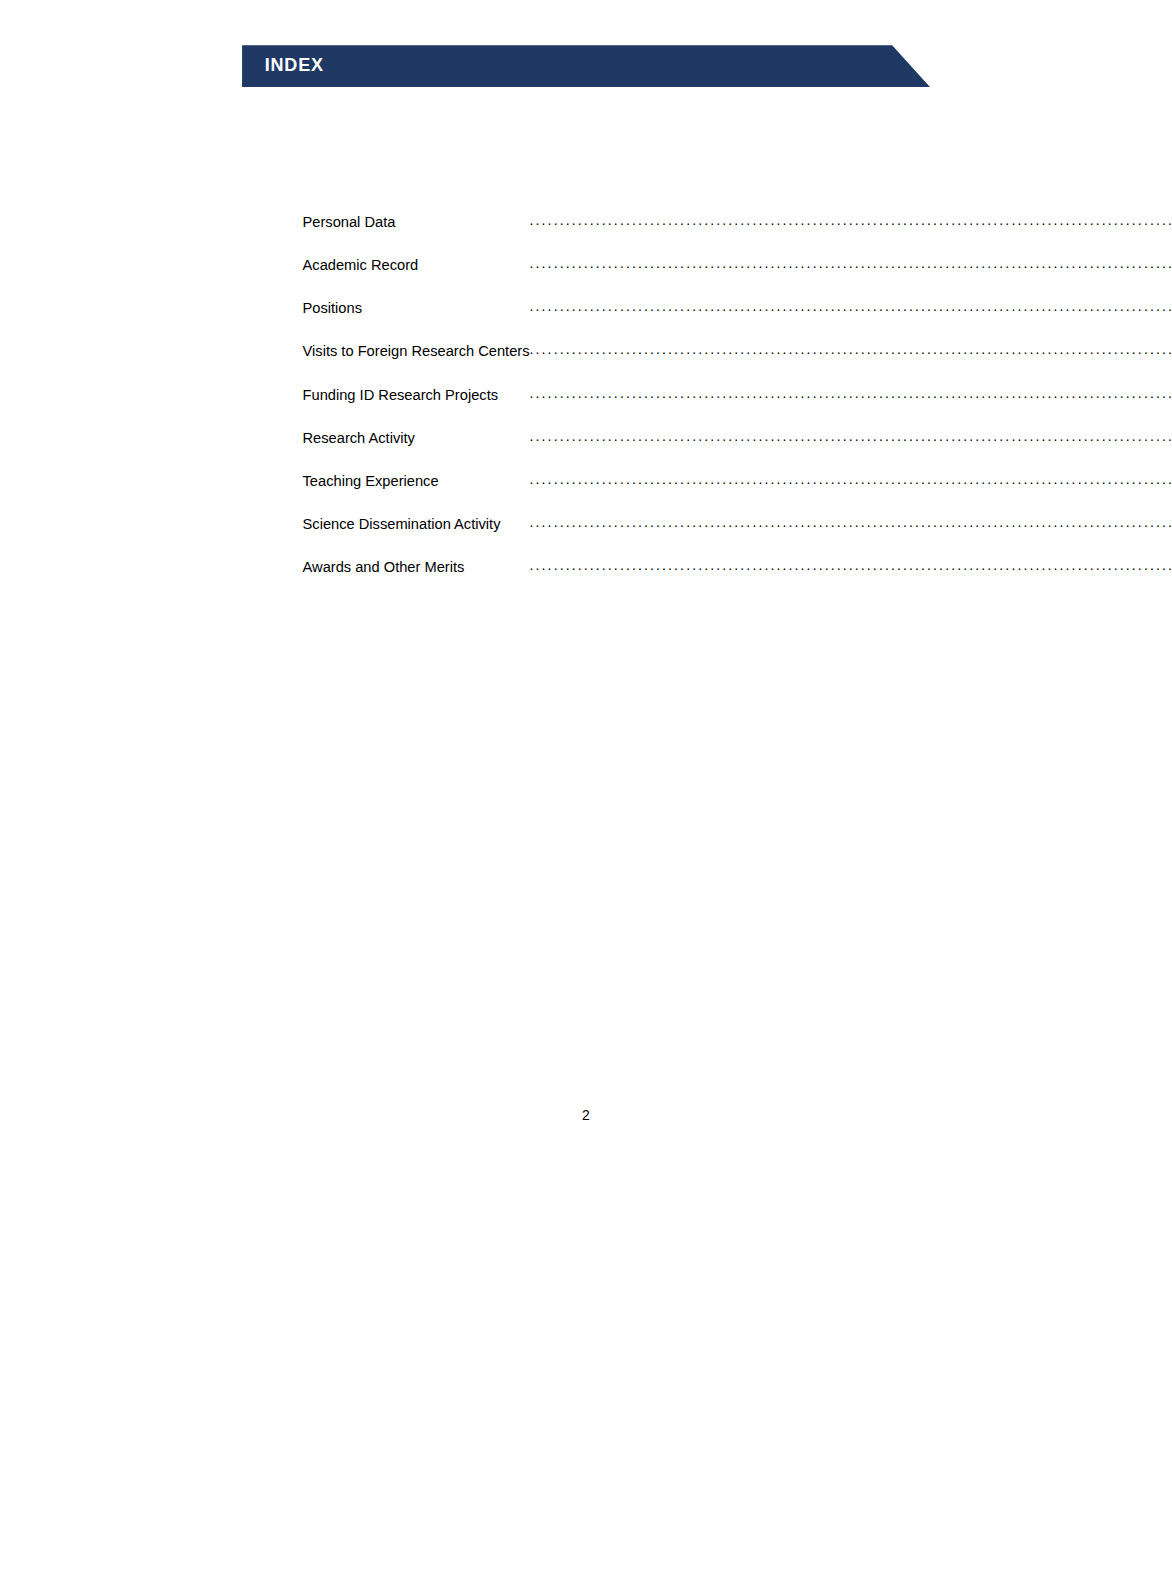INDEX
| Personal Data | ........................................................................................................... | 3 |
| Academic Record | ........................................................................................................... | 4 |
| Positions | ........................................................................................................... | 5 |
| Visits to Foreign Research Centers | ........................................................................................................... | 6 |
| Funding ID Research Projects | ........................................................................................................... | 7 |
| Research Activity | ........................................................................................................... | 9 |
| Teaching Experience | ........................................................................................................... | 2 |
| Science Dissemination Activity | ........................................................................................................... | 24 |
| Awards and Other Merits | ........................................................................................................... | 26 |
2